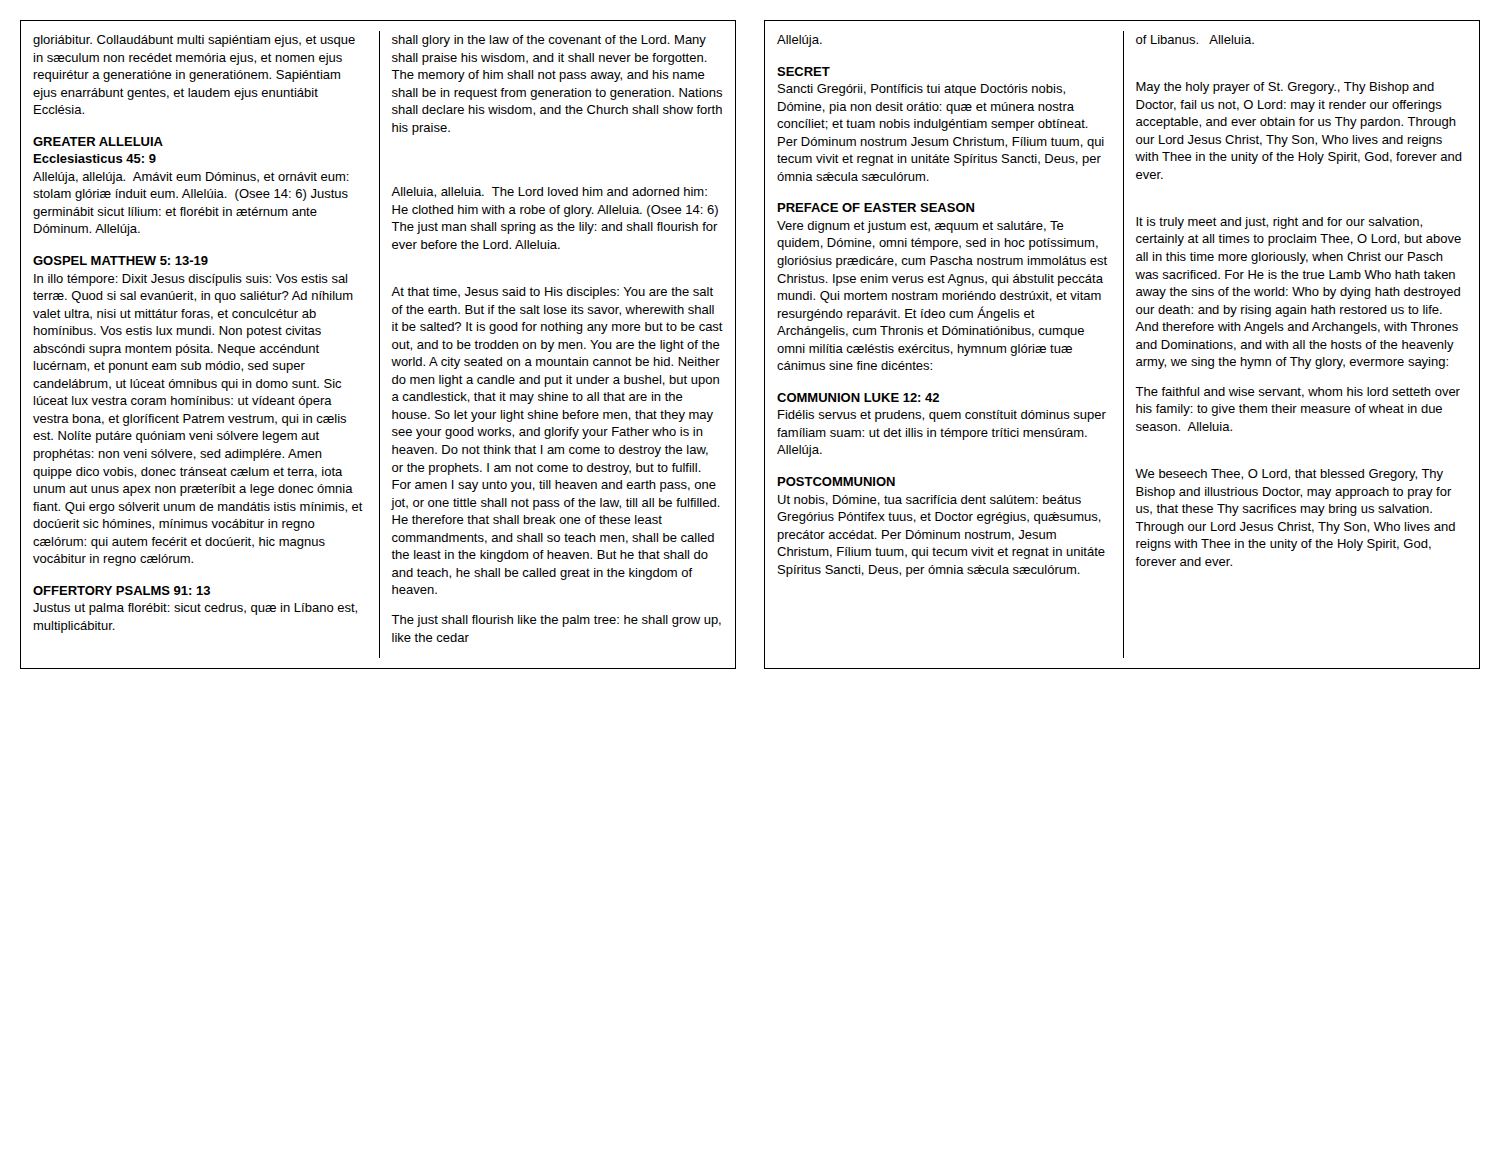gloriábitur. Collaudábunt multi sapiéntiam ejus, et usque in sæculum non recédet memória ejus, et nomen ejus requirétur a generatióne in generatiónem. Sapiéntiam ejus enarrábunt gentes, et laudem ejus enuntiábit Ecclésia.
Greater Alleluia
Ecclesiasticus 45: 9
Allelúja, allelúja. Amávit eum Dóminus, et ornávit eum: stolam glóriæ índuit eum. Allelúia. (Osee 14: 6) Justus germinábit sicut lílium: et florébit in ætérnum ante Dóminum. Allelúja.
Gospel Matthew 5: 13-19
In illo témpore: Dixit Jesus discípulis suis: Vos estis sal terræ. Quod si sal evanúerit, in quo saliétur? Ad níhilum valet ultra, nisi ut mittátur foras, et conculcétur ab homínibus. Vos estis lux mundi. Non potest civitas abscóndi supra montem pósita. Neque accéndunt lucérnam, et ponunt eam sub módio, sed super candelábrum, ut lúceat ómnibus qui in domo sunt. Sic lúceat lux vestra coram homínibus: ut vídeant ópera vestra bona, et gloríficent Patrem vestrum, qui in cælis est. Nolíte putáre quóniam veni sólvere legem aut prophétas: non veni sólvere, sed adimplére. Amen quippe dico vobis, donec tránseat cælum et terra, iota unum aut unus apex non præteríbit a lege donec ómnia fiant. Qui ergo sólverit unum de mandátis istis mínimis, et docúerit sic hómines, mínimus vocábitur in regno cælórum: qui autem fecérit et docúerit, hic magnus vocábitur in regno cælórum.
Offertory Psalms 91: 13
Justus ut palma florébit: sicut cedrus, quæ in Líbano est, multiplicábitur.
shall glory in the law of the covenant of the Lord. Many shall praise his wisdom, and it shall never be forgotten. The memory of him shall not pass away, and his name shall be in request from generation to generation. Nations shall declare his wisdom, and the Church shall show forth his praise.
Alleluia, alleluia. The Lord loved him and adorned him: He clothed him with a robe of glory. Alleluia. (Osee 14: 6) The just man shall spring as the lily: and shall flourish for ever before the Lord. Alleluia.
At that time, Jesus said to His disciples: You are the salt of the earth. But if the salt lose its savor, wherewith shall it be salted? It is good for nothing any more but to be cast out, and to be trodden on by men. You are the light of the world. A city seated on a mountain cannot be hid. Neither do men light a candle and put it under a bushel, but upon a candlestick, that it may shine to all that are in the house. So let your light shine before men, that they may see your good works, and glorify your Father who is in heaven. Do not think that I am come to destroy the law, or the prophets. I am not come to destroy, but to fulfill. For amen I say unto you, till heaven and earth pass, one jot, or one tittle shall not pass of the law, till all be fulfilled. He therefore that shall break one of these least commandments, and shall so teach men, shall be called the least in the kingdom of heaven. But he that shall do and teach, he shall be called great in the kingdom of heaven.
The just shall flourish like the palm tree: he shall grow up, like the cedar
Allelúja.
Secret
Sancti Gregórii, Pontíficis tui atque Doctóris nobis, Dómine, pia non desit orátio: quæ et múnera nostra concíliet; et tuam nobis indulgéntiam semper obtíneat. Per Dóminum nostrum Jesum Christum, Fílium tuum, qui tecum vivit et regnat in unitáte Spíritus Sancti, Deus, per ómnia sǽcula sæculórum.
Preface of Easter Season
Vere dignum et justum est, æquum et salutáre, Te quidem, Dómine, omni témpore, sed in hoc potíssimum, gloriósius prædicáre, cum Pascha nostrum immolátus est Christus. Ipse enim verus est Agnus, qui ábstulit peccáta mundi. Qui mortem nostram moriéndo destrúxit, et vitam resurgéndo reparávit. Et ídeo cum Ángelis et Archángelis, cum Thronis et Dóminatiónibus, cumque omni milítia cæléstis exércitus, hymnum glóriæ tuæ cánimus sine fine dicéntes:
Communion Luke 12: 42
Fidélis servus et prudens, quem constítuit dóminus super famíliam suam: ut det illis in témpore trítici mensúram. Allelúja.
Postcommunion
Ut nobis, Dómine, tua sacrifícia dent salútem: beátus Gregórius Póntifex tuus, et Doctor egrégius, quǽsumus, precátor accédat. Per Dóminum nostrum, Jesum Christum, Fílium tuum, qui tecum vivit et regnat in unitáte Spíritus Sancti, Deus, per ómnia sǽcula sæculórum.
of Libanus. Alleluia.
May the holy prayer of St. Gregory., Thy Bishop and Doctor, fail us not, O Lord: may it render our offerings acceptable, and ever obtain for us Thy pardon. Through our Lord Jesus Christ, Thy Son, Who lives and reigns with Thee in the unity of the Holy Spirit, God, forever and ever.
It is truly meet and just, right and for our salvation, certainly at all times to proclaim Thee, O Lord, but above all in this time more gloriously, when Christ our Pasch was sacrificed. For He is the true Lamb Who hath taken away the sins of the world: Who by dying hath destroyed our death: and by rising again hath restored us to life. And therefore with Angels and Archangels, with Thrones and Dominations, and with all the hosts of the heavenly army, we sing the hymn of Thy glory, evermore saying:
The faithful and wise servant, whom his lord setteth over his family: to give them their measure of wheat in due season. Alleluia.
We beseech Thee, O Lord, that blessed Gregory, Thy Bishop and illustrious Doctor, may approach to pray for us, that these Thy sacrifices may bring us salvation. Through our Lord Jesus Christ, Thy Son, Who lives and reigns with Thee in the unity of the Holy Spirit, God, forever and ever.